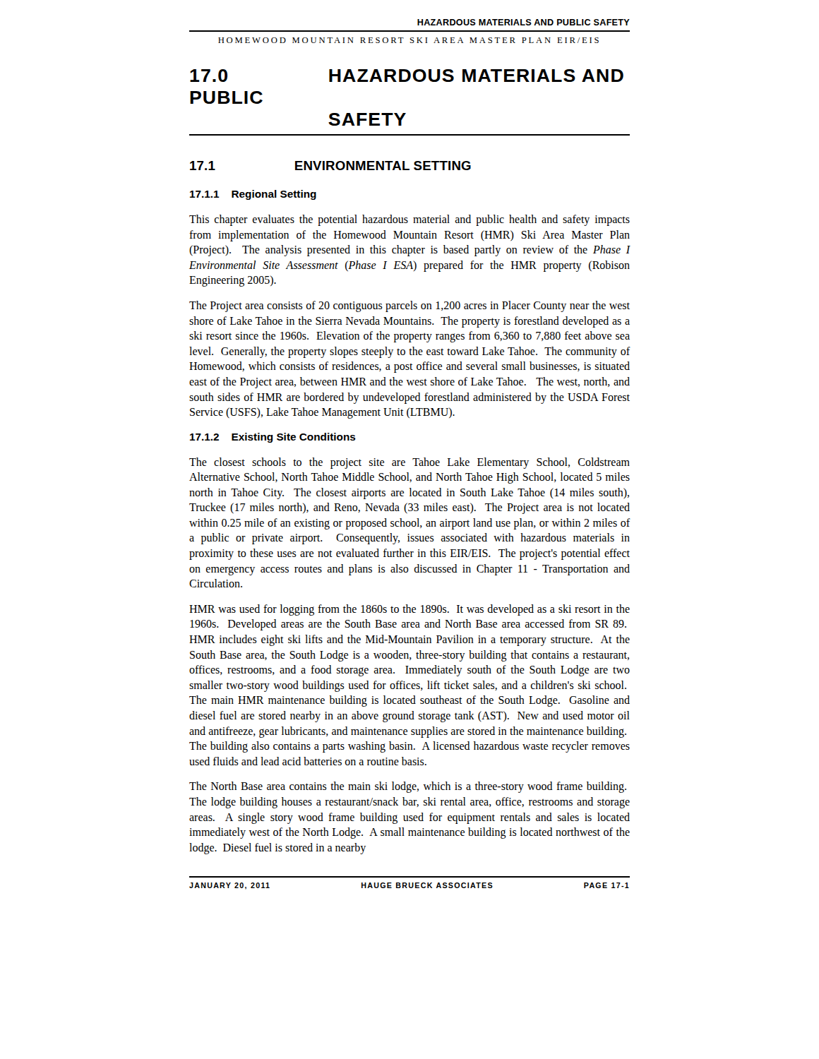HAZARDOUS MATERIALS AND PUBLIC SAFETY
HOMEWOOD MOUNTAIN RESORT SKI AREA MASTER PLAN EIR/EIS
17.0 HAZARDOUS MATERIALS AND PUBLIC SAFETY
17.1 ENVIRONMENTAL SETTING
17.1.1 Regional Setting
This chapter evaluates the potential hazardous material and public health and safety impacts from implementation of the Homewood Mountain Resort (HMR) Ski Area Master Plan (Project). The analysis presented in this chapter is based partly on review of the Phase I Environmental Site Assessment (Phase I ESA) prepared for the HMR property (Robison Engineering 2005).
The Project area consists of 20 contiguous parcels on 1,200 acres in Placer County near the west shore of Lake Tahoe in the Sierra Nevada Mountains. The property is forestland developed as a ski resort since the 1960s. Elevation of the property ranges from 6,360 to 7,880 feet above sea level. Generally, the property slopes steeply to the east toward Lake Tahoe. The community of Homewood, which consists of residences, a post office and several small businesses, is situated east of the Project area, between HMR and the west shore of Lake Tahoe. The west, north, and south sides of HMR are bordered by undeveloped forestland administered by the USDA Forest Service (USFS), Lake Tahoe Management Unit (LTBMU).
17.1.2 Existing Site Conditions
The closest schools to the project site are Tahoe Lake Elementary School, Coldstream Alternative School, North Tahoe Middle School, and North Tahoe High School, located 5 miles north in Tahoe City. The closest airports are located in South Lake Tahoe (14 miles south), Truckee (17 miles north), and Reno, Nevada (33 miles east). The Project area is not located within 0.25 mile of an existing or proposed school, an airport land use plan, or within 2 miles of a public or private airport. Consequently, issues associated with hazardous materials in proximity to these uses are not evaluated further in this EIR/EIS. The project's potential effect on emergency access routes and plans is also discussed in Chapter 11 - Transportation and Circulation.
HMR was used for logging from the 1860s to the 1890s. It was developed as a ski resort in the 1960s. Developed areas are the South Base area and North Base area accessed from SR 89. HMR includes eight ski lifts and the Mid-Mountain Pavilion in a temporary structure. At the South Base area, the South Lodge is a wooden, three-story building that contains a restaurant, offices, restrooms, and a food storage area. Immediately south of the South Lodge are two smaller two-story wood buildings used for offices, lift ticket sales, and a children's ski school. The main HMR maintenance building is located southeast of the South Lodge. Gasoline and diesel fuel are stored nearby in an above ground storage tank (AST). New and used motor oil and antifreeze, gear lubricants, and maintenance supplies are stored in the maintenance building. The building also contains a parts washing basin. A licensed hazardous waste recycler removes used fluids and lead acid batteries on a routine basis.
The North Base area contains the main ski lodge, which is a three-story wood frame building. The lodge building houses a restaurant/snack bar, ski rental area, office, restrooms and storage areas. A single story wood frame building used for equipment rentals and sales is located immediately west of the North Lodge. A small maintenance building is located northwest of the lodge. Diesel fuel is stored in a nearby
JANUARY 20, 2011 HAUGE BRUECK ASSOCIATES PAGE 17-1